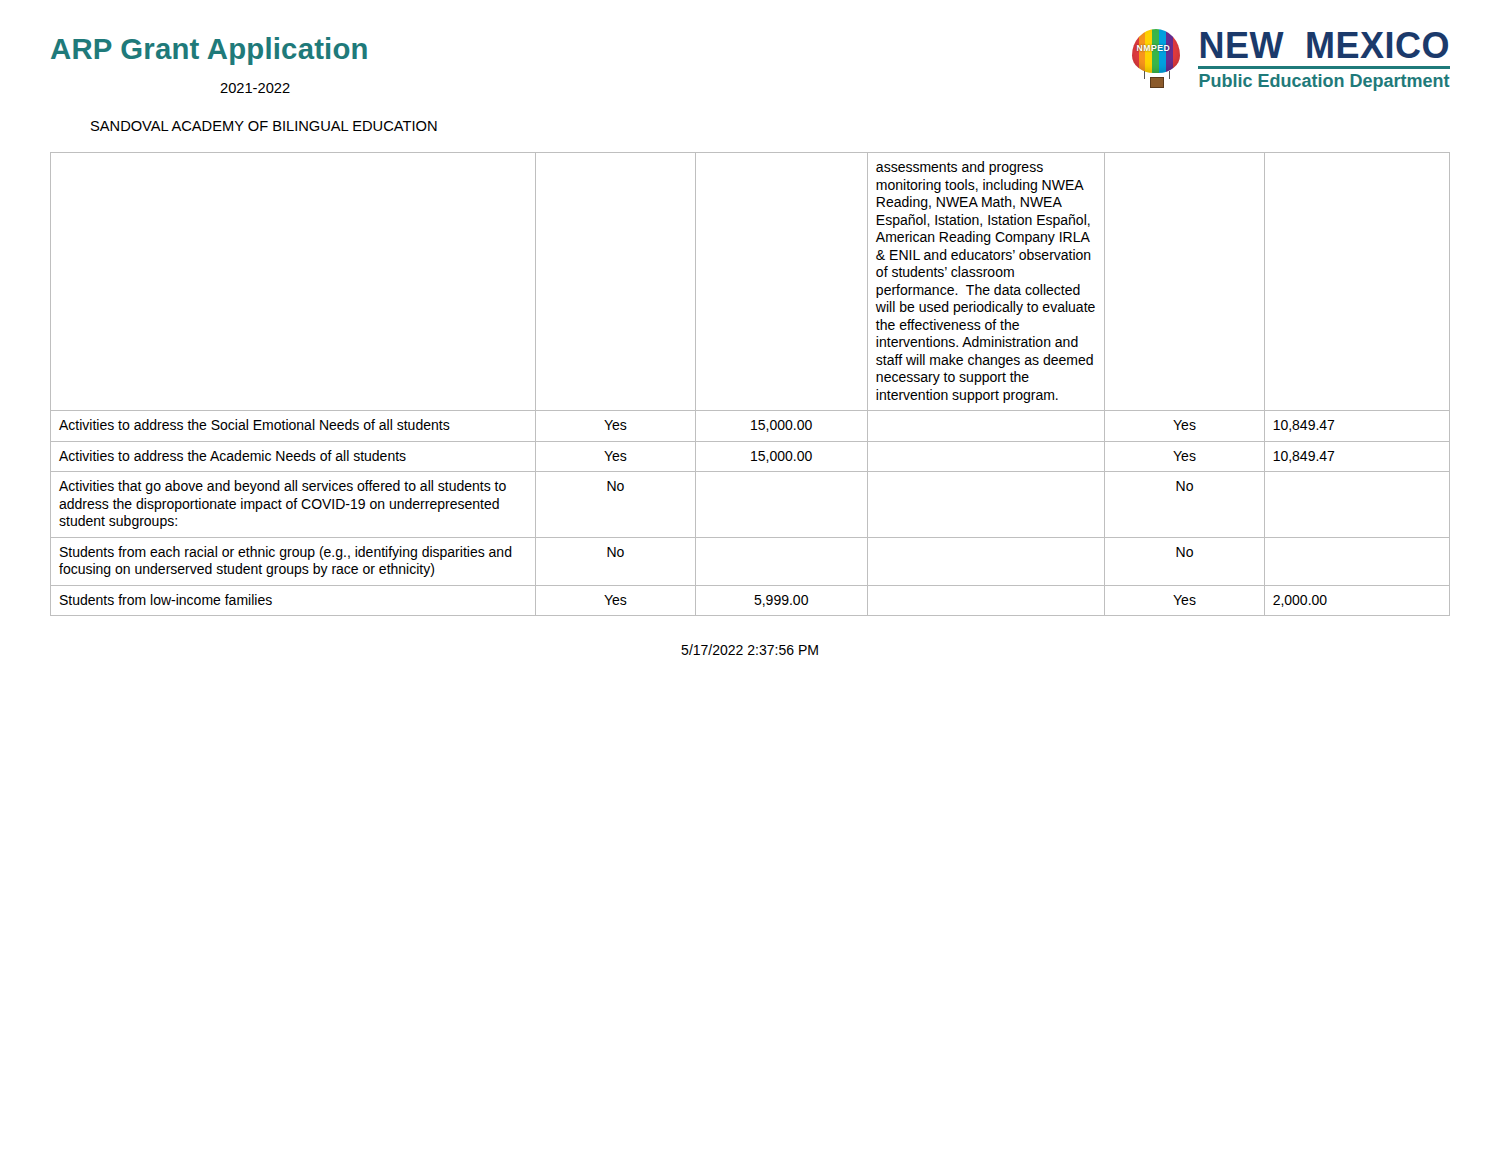ARP Grant Application
2021-2022
SANDOVAL ACADEMY OF BILINGUAL EDUCATION
NMPED
NEW MEXICO
Public Education Department
| | | | assessments and progress monitoring tools, including NWEA Reading, NWEA Math, NWEA Español, Istation, Istation Español, American Reading Company IRLA & ENIL and educators’ observation of students’ classroom performance. The data collected will be used periodically to evaluate the effectiveness of the interventions. Administration and staff will make changes as deemed necessary to support the intervention support program. | | |
| Activities to address the Social Emotional Needs of all students | Yes | 15,000.00 | | Yes | 10,849.47 |
| Activities to address the Academic Needs of all students | Yes | 15,000.00 | | Yes | 10,849.47 |
| Activities that go above and beyond all services offered to all students to address the disproportionate impact of COVID-19 on underrepresented student subgroups: | No | | | No | |
| Students from each racial or ethnic group (e.g., identifying disparities and focusing on underserved student groups by race or ethnicity) | No | | | No | |
| Students from low-income families | Yes | 5,999.00 | | Yes | 2,000.00 |
5/17/2022 2:37:56 PM